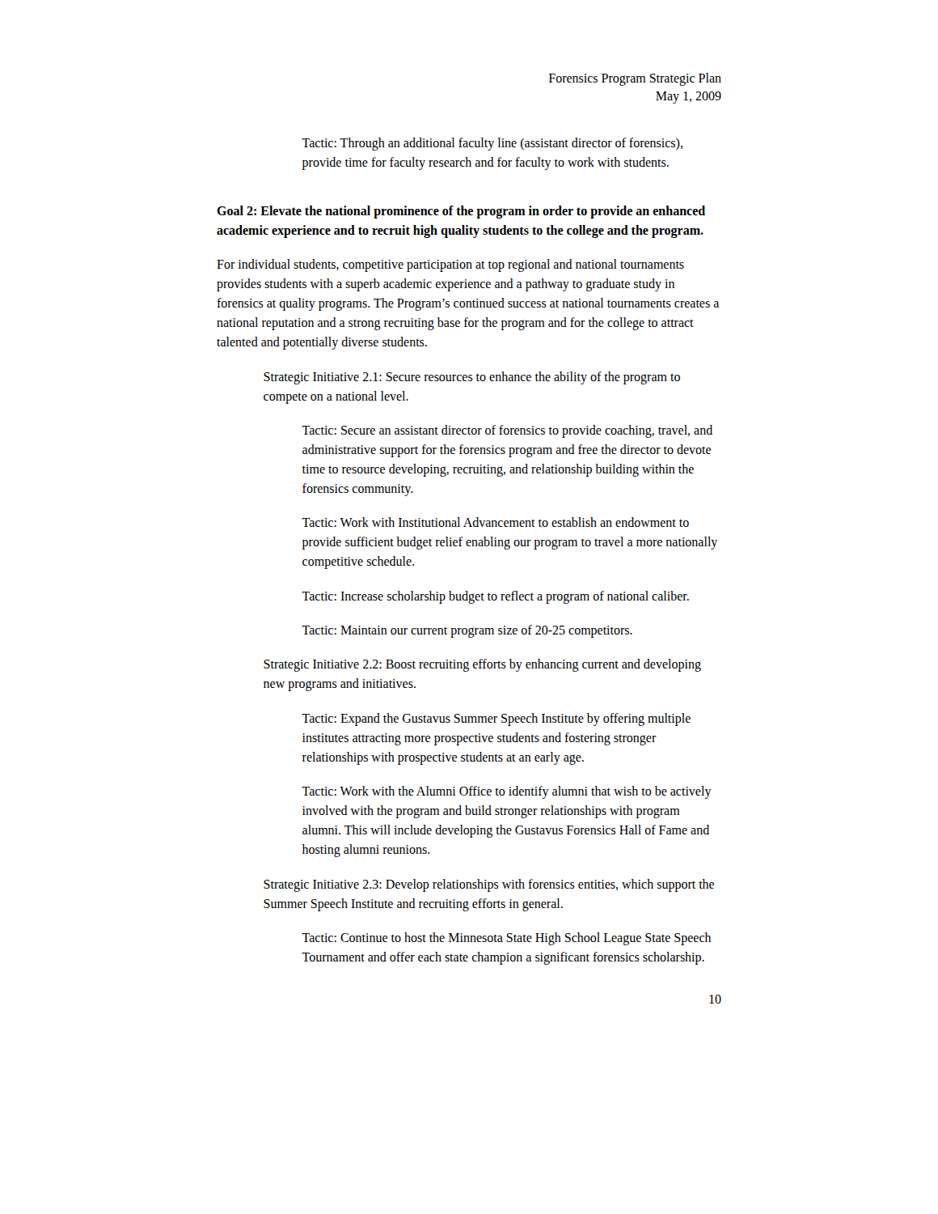Forensics Program Strategic Plan
May 1, 2009
Tactic: Through an additional faculty line (assistant director of forensics), provide time for faculty research and for faculty to work with students.
Goal 2: Elevate the national prominence of the program in order to provide an enhanced academic experience and to recruit high quality students to the college and the program.
For individual students, competitive participation at top regional and national tournaments provides students with a superb academic experience and a pathway to graduate study in forensics at quality programs. The Program’s continued success at national tournaments creates a national reputation and a strong recruiting base for the program and for the college to attract talented and potentially diverse students.
Strategic Initiative 2.1: Secure resources to enhance the ability of the program to compete on a national level.
Tactic: Secure an assistant director of forensics to provide coaching, travel, and administrative support for the forensics program and free the director to devote time to resource developing, recruiting, and relationship building within the forensics community.
Tactic: Work with Institutional Advancement to establish an endowment to provide sufficient budget relief enabling our program to travel a more nationally competitive schedule.
Tactic: Increase scholarship budget to reflect a program of national caliber.
Tactic: Maintain our current program size of 20-25 competitors.
Strategic Initiative 2.2: Boost recruiting efforts by enhancing current and developing new programs and initiatives.
Tactic: Expand the Gustavus Summer Speech Institute by offering multiple institutes attracting more prospective students and fostering stronger relationships with prospective students at an early age.
Tactic: Work with the Alumni Office to identify alumni that wish to be actively involved with the program and build stronger relationships with program alumni. This will include developing the Gustavus Forensics Hall of Fame and hosting alumni reunions.
Strategic Initiative 2.3: Develop relationships with forensics entities, which support the Summer Speech Institute and recruiting efforts in general.
Tactic: Continue to host the Minnesota State High School League State Speech Tournament and offer each state champion a significant forensics scholarship.
10